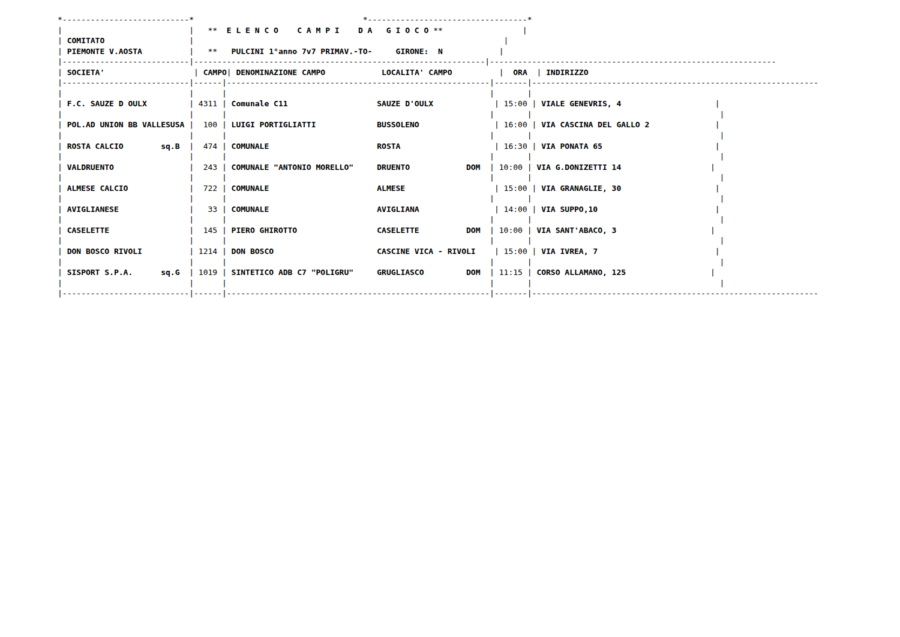*---------------------------*                                    *----------------------------------*
|                           |   **  E L E N C O    C A M P I    D A   G I O C O **                 |
| COMITATO                  |                                                                  |
| PIEMONTE V.AOSTA          |   **   PULCINI 1°anno 7v7 PRIMAV.-TO-     GIRONE:  N            |
|---------------------------|--------------------------------------------------------------|-------------------------------------------------------------
| SOCIETA'                   | CAMPO| DENOMINAZIONE CAMPO            LOCALITA' CAMPO          |  ORA  | INDIRIZZO
|---------------------------|------|--------------------------------------------------------|-------|-------------------------------------------------------------
|                           |      |                                                        |       |
| F.C. SAUZE D OULX         | 4311 | Comunale C11                   SAUZE D'OULX             | 15:00 | VIALE GENEVRIS, 4                    |
|                           |      |                                                        |       |                                        |
| POL.AD UNION BB VALLESUSA |  100 | LUIGI PORTIGLIATTI             BUSSOLENO                | 16:00 | VIA CASCINA DEL GALLO 2              |
|                           |      |                                                        |       |                                        |
| ROSTA CALCIO        sq.B  |  474 | COMUNALE                       ROSTA                    | 16:30 | VIA PONATA 65                        |
|                           |      |                                                        |       |                                        |
| VALDRUENTO                |  243 | COMUNALE "ANTONIO MORELLO"     DRUENTO            DOM  | 10:00 | VIA G.DONIZETTI 14                   |
|                           |      |                                                        |       |                                        |
| ALMESE CALCIO             |  722 | COMUNALE                       ALMESE                   | 15:00 | VIA GRANAGLIE, 30                    |
|                           |      |                                                        |       |                                        |
| AVIGLIANESE               |   33 | COMUNALE                       AVIGLIANA                | 14:00 | VIA SUPPO,10                         |
|                           |      |                                                        |       |                                        |
| CASELETTE                 |  145 | PIERO GHIROTTO                 CASELETTE          DOM  | 10:00 | VIA SANT'ABACO, 3                    |
|                           |      |                                                        |       |                                        |
| DON BOSCO RIVOLI          | 1214 | DON BOSCO                      CASCINE VICA - RIVOLI    | 15:00 | VIA IVREA, 7                         |
|                           |      |                                                        |       |                                        |
| SISPORT S.P.A.      sq.G  | 1019 | SINTETICO ADB C7 "POLIGRU"     GRUGLIASCO         DOM  | 11:15 | CORSO ALLAMANO, 125                  |
|                           |      |                                                        |       |                                        |
|---------------------------|------|--------------------------------------------------------|-------|-------------------------------------------------------------